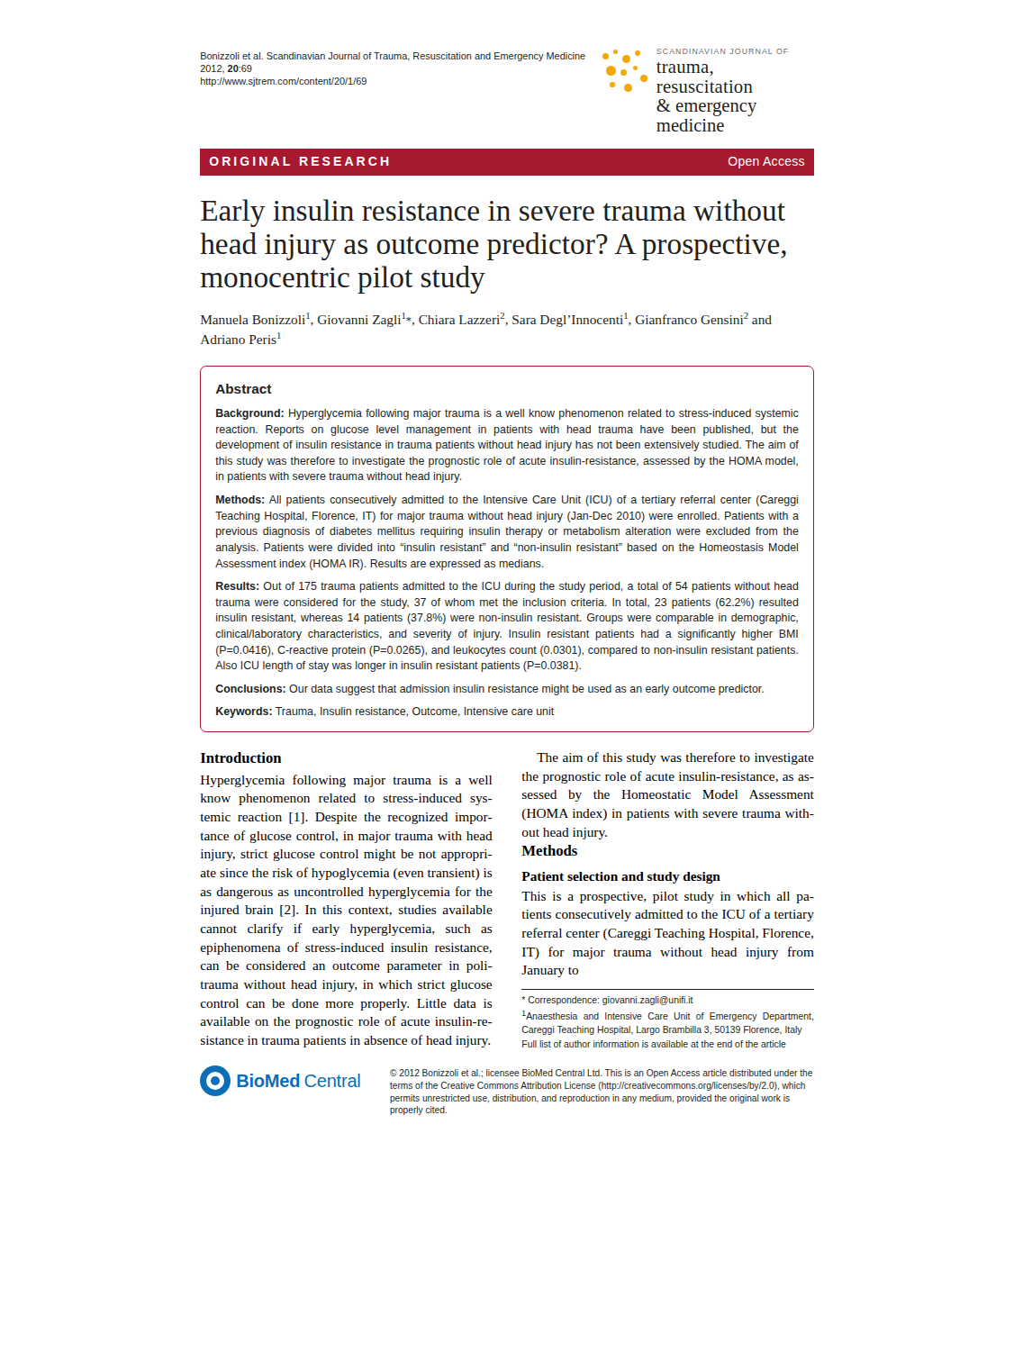Bonizzoli et al. Scandinavian Journal of Trauma, Resuscitation and Emergency Medicine 2012, 20:69
http://www.sjtrem.com/content/20/1/69
Scandinavian Journal of
trauma, resuscitation
& emergency medicine
Original Research
Open Access
Early insulin resistance in severe trauma without head injury as outcome predictor? A prospective, monocentric pilot study
Manuela Bonizzoli1, Giovanni Zagli1*, Chiara Lazzeri2, Sara Degl’Innocenti1, Gianfranco Gensini2 and Adriano Peris1
Abstract
Background: Hyperglycemia following major trauma is a well know phenomenon related to stress-induced systemic reaction. Reports on glucose level management in patients with head trauma have been published, but the development of insulin resistance in trauma patients without head injury has not been extensively studied. The aim of this study was therefore to investigate the prognostic role of acute insulin-resistance, assessed by the HOMA model, in patients with severe trauma without head injury.
Methods: All patients consecutively admitted to the Intensive Care Unit (ICU) of a tertiary referral center (Careggi Teaching Hospital, Florence, IT) for major trauma without head injury (Jan-Dec 2010) were enrolled. Patients with a previous diagnosis of diabetes mellitus requiring insulin therapy or metabolism alteration were excluded from the analysis. Patients were divided into “insulin resistant” and “non-insulin resistant” based on the Homeostasis Model Assessment index (HOMA IR). Results are expressed as medians.
Results: Out of 175 trauma patients admitted to the ICU during the study period, a total of 54 patients without head trauma were considered for the study, 37 of whom met the inclusion criteria. In total, 23 patients (62.2%) resulted insulin resistant, whereas 14 patients (37.8%) were non-insulin resistant. Groups were comparable in demographic, clinical/laboratory characteristics, and severity of injury. Insulin resistant patients had a significantly higher BMI (P=0.0416), C-reactive protein (P=0.0265), and leukocytes count (0.0301), compared to non-insulin resistant patients. Also ICU length of stay was longer in insulin resistant patients (P=0.0381).
Conclusions: Our data suggest that admission insulin resistance might be used as an early outcome predictor.
Keywords: Trauma, Insulin resistance, Outcome, Intensive care unit
Introduction
Hyperglycemia following major trauma is a well know phenomenon related to stress-induced systemic reaction [1]. Despite the recognized importance of glucose control, in major trauma with head injury, strict glucose control might be not appropriate since the risk of hypoglycemia (even transient) is as dangerous as uncontrolled hyperglycemia for the injured brain [2]. In this context, studies available cannot clarify if early hyperglycemia, such as epiphenomena of stress-induced insulin resistance, can be considered an outcome parameter in politrauma without head injury, in which strict glucose control can be done more properly. Little data is available on the prognostic role of acute insulin-resistance in trauma patients in absence of head injury.
The aim of this study was therefore to investigate the prognostic role of acute insulin-resistance, as assessed by the Homeostatic Model Assessment (HOMA index) in patients with severe trauma without head injury.
Methods
Patient selection and study design
This is a prospective, pilot study in which all patients consecutively admitted to the ICU of a tertiary referral center (Careggi Teaching Hospital, Florence, IT) for major trauma without head injury from January to
* Correspondence: giovanni.zagli@unifi.it
1Anaesthesia and Intensive Care Unit of Emergency Department, Careggi Teaching Hospital, Largo Brambilla 3, 50139 Florence, Italy
Full list of author information is available at the end of the article
BioMed Central
© 2012 Bonizzoli et al.; licensee BioMed Central Ltd. This is an Open Access article distributed under the terms of the Creative Commons Attribution License (http://creativecommons.org/licenses/by/2.0), which permits unrestricted use, distribution, and reproduction in any medium, provided the original work is properly cited.